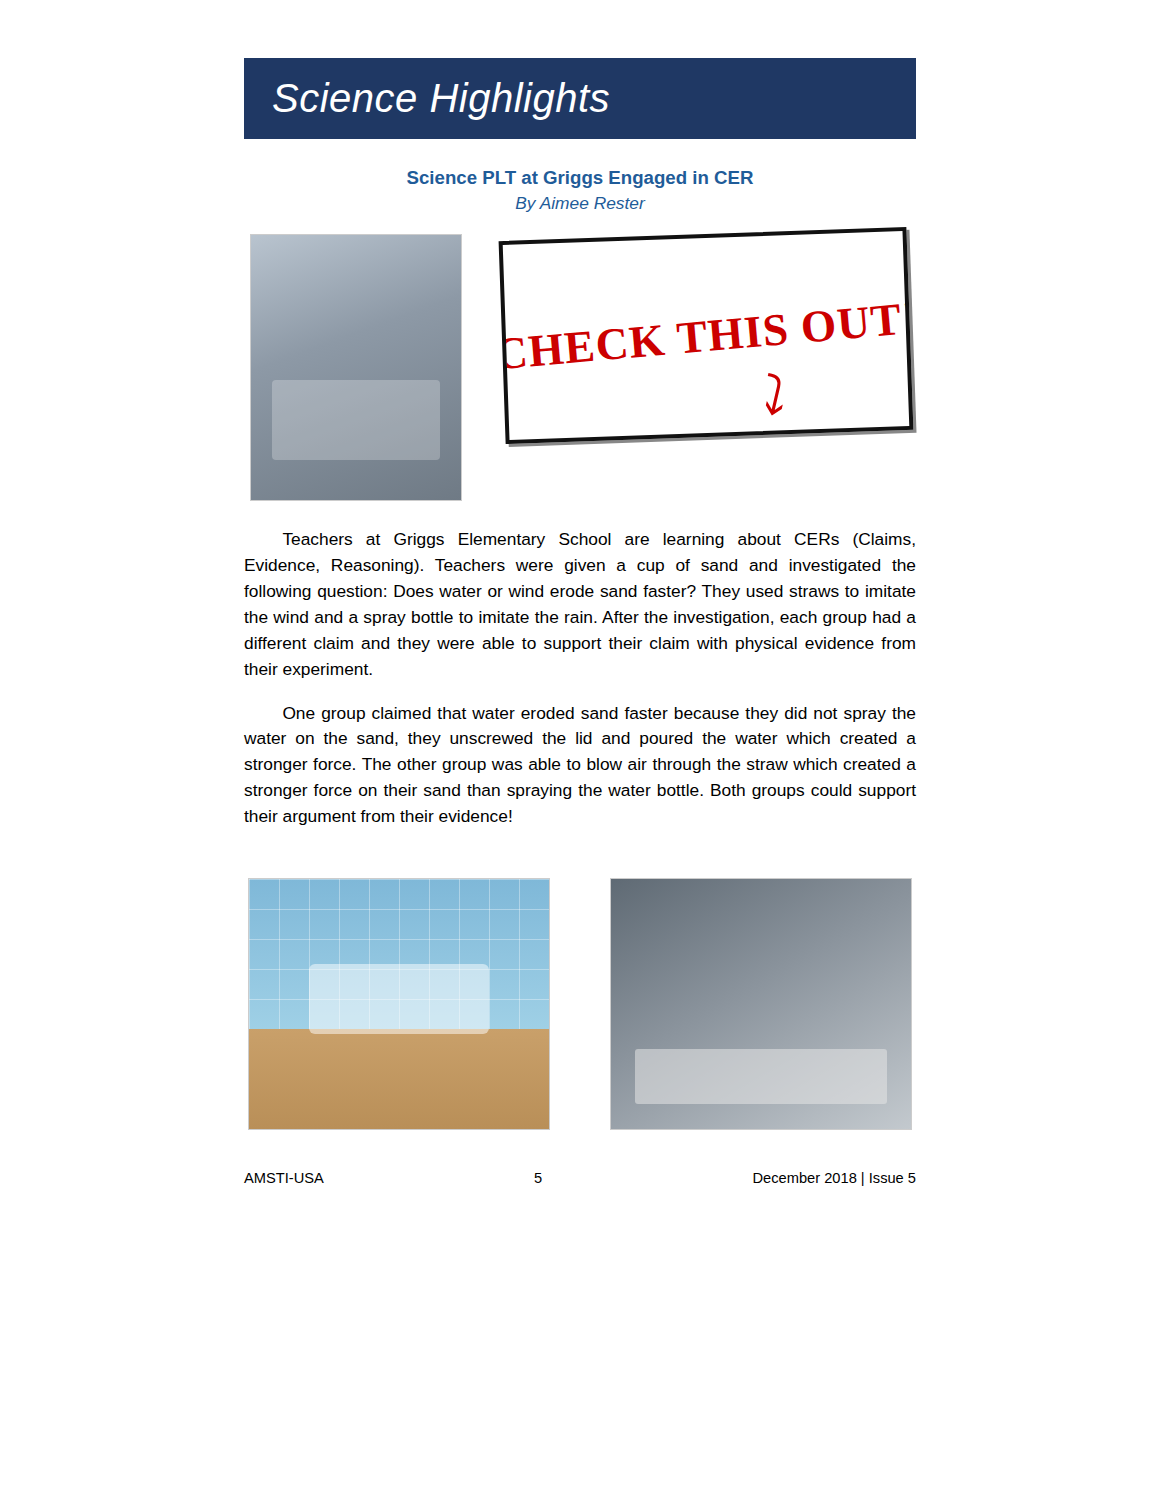Science Highlights
Science PLT at Griggs Engaged in CER
By Aimee Rester
CHECK THIS OUT! ⤵
Teachers at Griggs Elementary School are learning about CERs (Claims, Evidence, Reasoning). Teachers were given a cup of sand and investigated the following question: Does water or wind erode sand faster? They used straws to imitate the wind and a spray bottle to imitate the rain. After the investigation, each group had a different claim and they were able to support their claim with physical evidence from their experiment.
One group claimed that water eroded sand faster because they did not spray the water on the sand, they unscrewed the lid and poured the water which created a stronger force. The other group was able to blow air through the straw which created a stronger force on their sand than spraying the water bottle. Both groups could support their argument from their evidence!
AMSTI-USA
5
December 2018 | Issue 5